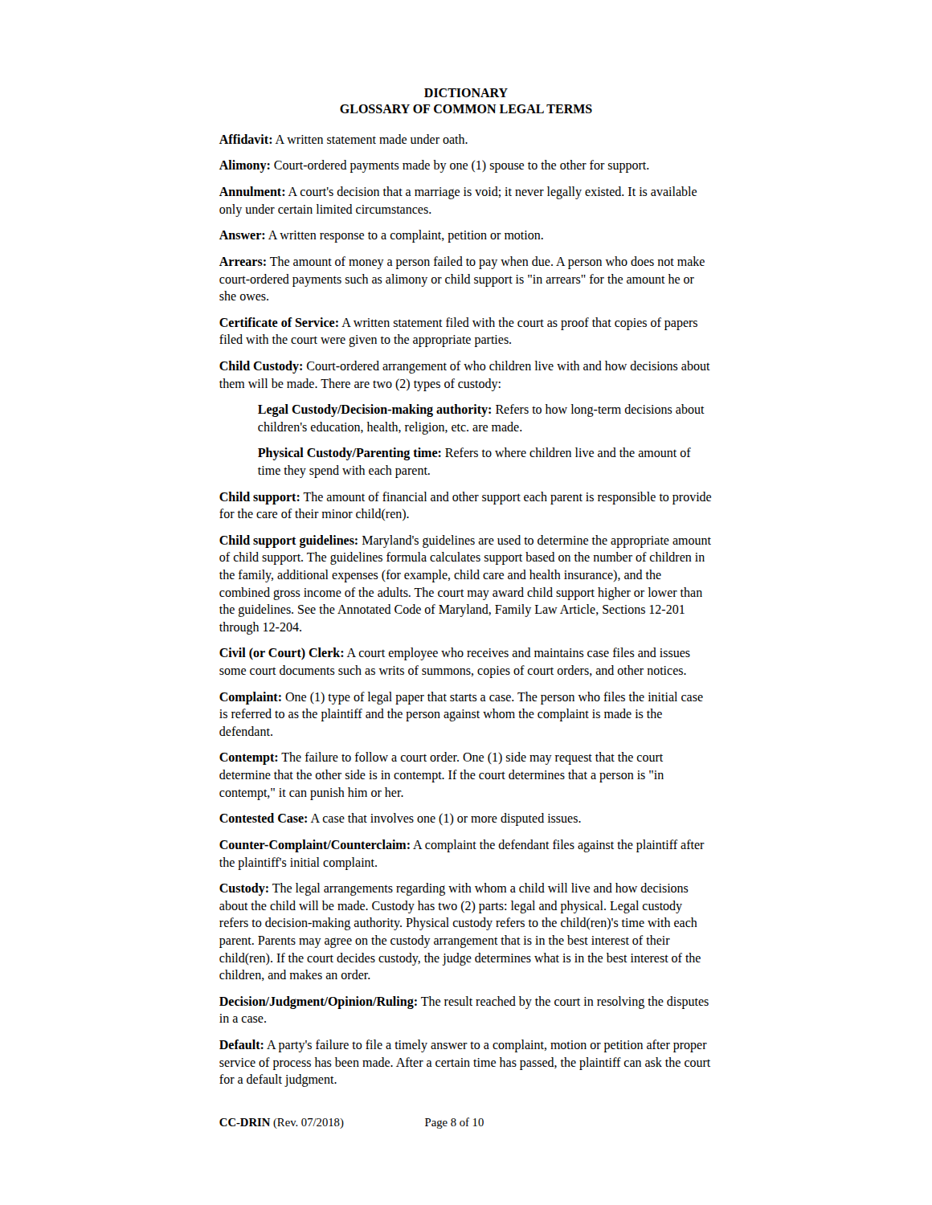DICTIONARY
GLOSSARY OF COMMON LEGAL TERMS
Affidavit: A written statement made under oath.
Alimony: Court-ordered payments made by one (1) spouse to the other for support.
Annulment: A court's decision that a marriage is void; it never legally existed. It is available only under certain limited circumstances.
Answer: A written response to a complaint, petition or motion.
Arrears: The amount of money a person failed to pay when due. A person who does not make court-ordered payments such as alimony or child support is "in arrears" for the amount he or she owes.
Certificate of Service: A written statement filed with the court as proof that copies of papers filed with the court were given to the appropriate parties.
Child Custody: Court-ordered arrangement of who children live with and how decisions about them will be made. There are two (2) types of custody:
Legal Custody/Decision-making authority: Refers to how long-term decisions about children's education, health, religion, etc. are made.
Physical Custody/Parenting time: Refers to where children live and the amount of time they spend with each parent.
Child support: The amount of financial and other support each parent is responsible to provide for the care of their minor child(ren).
Child support guidelines: Maryland's guidelines are used to determine the appropriate amount of child support. The guidelines formula calculates support based on the number of children in the family, additional expenses (for example, child care and health insurance), and the combined gross income of the adults. The court may award child support higher or lower than the guidelines. See the Annotated Code of Maryland, Family Law Article, Sections 12-201 through 12-204.
Civil (or Court) Clerk: A court employee who receives and maintains case files and issues some court documents such as writs of summons, copies of court orders, and other notices.
Complaint: One (1) type of legal paper that starts a case. The person who files the initial case is referred to as the plaintiff and the person against whom the complaint is made is the defendant.
Contempt: The failure to follow a court order. One (1) side may request that the court determine that the other side is in contempt. If the court determines that a person is "in contempt," it can punish him or her.
Contested Case: A case that involves one (1) or more disputed issues.
Counter-Complaint/Counterclaim: A complaint the defendant files against the plaintiff after the plaintiff's initial complaint.
Custody: The legal arrangements regarding with whom a child will live and how decisions about the child will be made. Custody has two (2) parts: legal and physical. Legal custody refers to decision-making authority. Physical custody refers to the child(ren)'s time with each parent. Parents may agree on the custody arrangement that is in the best interest of their child(ren). If the court decides custody, the judge determines what is in the best interest of the children, and makes an order.
Decision/Judgment/Opinion/Ruling: The result reached by the court in resolving the disputes in a case.
Default: A party's failure to file a timely answer to a complaint, motion or petition after proper service of process has been made. After a certain time has passed, the plaintiff can ask the court for a default judgment.
CC-DRIN (Rev. 07/2018)Page 8 of 10